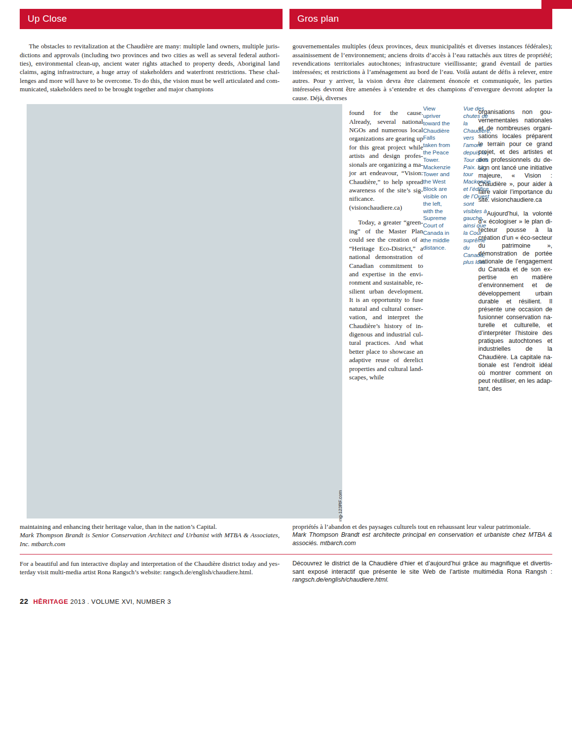Up Close
Gros plan
The obstacles to revitalization at the Chaudière are many: multiple land owners, multiple jurisdictions and approvals (including two provinces and two cities as well as several federal authorities), environmental clean-up, ancient water rights attached to property deeds, Aboriginal land claims, aging infrastructure, a huge array of stakeholders and waterfront restrictions. These challenges and more will have to be overcome. To do this, the vision must be well articulated and communicated, stakeholders need to be brought together and major champions
gouvernementales multiples (deux provinces, deux municipalités et diverses instances fédérales); assainissement de l’environnement; anciens droits d’accès à l’eau rattachés aux titres de propriété; revendications territoriales autochtones; infrastructure vieillissante; grand éventail de parties intéressées; et restrictions à l’aménagement au bord de l’eau. Voilà autant de défis à relever, entre autres. Pour y arriver, la vision devra être clairement énoncée et communiquée, les parties intéressées devront être amenées à s’entendre et des champions d’envergure devront adopter la cause. Déjà, diverses
Photo : Songquan Deng-123RF.com
found for the cause. Already, several national NGOs and numerous local organizations are gearing up for this great project while artists and design professionals are organizing a major art endeavour, “Vision: Chaudière,” to help spread awareness of the site’s significance. (visionchaudiere.ca)
Today, a greater “greening” of the Master Plan could see the creation of a “Heritage Eco-District,” a national demonstration of Canadian commitment to and expertise in the environment and sustainable, resilient urban development. It is an opportunity to fuse natural and cultural conservation, and interpret the Chaudière’s history of indigenous and industrial cultural practices. And what better place to showcase an adaptive reuse of derelict properties and cultural landscapes, while
organisations non gouvernementales nationales et de nombreuses organisations locales préparent le terrain pour ce grand projet, et des artistes et des professionnels du design ont lancé une initiative majeure, « Vision : Chaudière », pour aider à faire valoir l’importance du site. visionchaudiere.ca
Aujourd’hui, la volonté d’« écologiser » le plan directeur pousse à la création d’un « éco-secteur du patrimoine », démonstration de portée nationale de l’engagement du Canada et de son expertise en matière d’environnement et de développement urbain durable et résilient. Il présente une occasion de fusionner conservation naturelle et culturelle, et d’interpréter l’histoire des pratiques autochtones et industrielles de la Chaudière. La capitale nationale est l’endroit idéal où montrer comment on peut réutiliser, en les adaptant, des
View upriver toward the Chaudière Falls taken from the Peace Tower. Mackenzie Tower and the West Block are visible on the left, with the Supreme Court of Canada in the middle distance.
Vue des chutes de la Chaudière, vers l’amont depuis la Tour de la Paix. La tour Mackenzie et l’édifice de l’Ouest sont visibles à gauche, ainsi que la Cour suprême du Canada, plus loin.
maintaining and enhancing their heritage value, than in the nation’s Capital.
Mark Thompson Brandt is Senior Conservation Architect and Urbanist with MTBA & Associates, Inc. mtbarch.com
propriétés à l’abandon et des paysages culturels tout en rehaussant leur valeur patrimoniale.
Mark Thompson Brandt est architecte principal en conservation et urbaniste chez MTBA & associés. mtbarch.com
For a beautiful and fun interactive display and interpretation of the Chaudière district today and yesterday visit multi-media artist Rona Rangsch’s website: rangsch.de/english/chaudiere.html.
Découvrez le district de la Chaudière d’hier et d’aujourd’hui grâce au magnifique et divertissant exposé interactif que présente le site Web de l’artiste multimédia Rona Rangsh : rangsch.de/english/chaudiere.html.
22 HĒRITAGE 2013 . VOLUME XVI, NUMBER 3